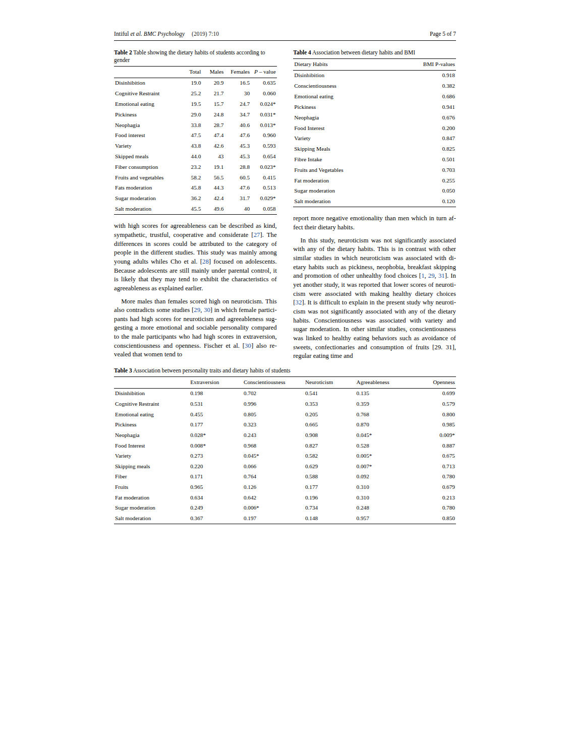Intiful et al. BMC Psychology
(2019) 7:10
Page 5 of 7
Table 2 Table showing the dietary habits of students according to gender
| | Total | Males | Females | P – value |
| --- | --- | --- | --- | --- |
| Disinhibition | 19.0 | 20.9 | 16.5 | 0.635 |
| Cognitive Restraint | 25.2 | 21.7 | 30 | 0.060 |
| Emotional eating | 19.5 | 15.7 | 24.7 | 0.024* |
| Pickiness | 29.0 | 24.8 | 34.7 | 0.031* |
| Neophagia | 33.8 | 28.7 | 40.6 | 0.013* |
| Food interest | 47.5 | 47.4 | 47.6 | 0.960 |
| Variety | 43.8 | 42.6 | 45.3 | 0.593 |
| Skipped meals | 44.0 | 43 | 45.3 | 0.654 |
| Fiber consumption | 23.2 | 19.1 | 28.8 | 0.023* |
| Fruits and vegetables | 58.2 | 56.5 | 60.5 | 0.415 |
| Fats moderation | 45.8 | 44.3 | 47.6 | 0.513 |
| Sugar moderation | 36.2 | 42.4 | 31.7 | 0.029* |
| Salt moderation | 45.5 | 49.6 | 40 | 0.058 |
with high scores for agreeableness can be described as kind, sympathetic, trustful, cooperative and considerate [27]. The differences in scores could be attributed to the category of people in the different studies. This study was mainly among young adults whiles Cho et al. [28] focused on adolescents. Because adolescents are still mainly under parental control, it is likely that they may tend to exhibit the characteristics of agreeableness as explained earlier.
More males than females scored high on neuroticism. This also contradicts some studies [29, 30] in which female participants had high scores for neuroticism and agreeableness suggesting a more emotional and sociable personality compared to the male participants who had high scores in extraversion, conscientiousness and openness. Fischer et al. [30] also revealed that women tend to
Table 4 Association between dietary habits and BMI
| Dietary Habits | BMI P-values |
| --- | --- |
| Disinhibition | 0.918 |
| Conscientiousness | 0.382 |
| Emotional eating | 0.686 |
| Pickiness | 0.941 |
| Neophagia | 0.676 |
| Food Interest | 0.200 |
| Variety | 0.847 |
| Skipping Meals | 0.825 |
| Fibre Intake | 0.501 |
| Fruits and Vegetables | 0.703 |
| Fat moderation | 0.255 |
| Sugar moderation | 0.050 |
| Salt moderation | 0.120 |
report more negative emotionality than men which in turn affect their dietary habits.
In this study, neuroticism was not significantly associated with any of the dietary habits. This is in contrast with other similar studies in which neuroticism was associated with dietary habits such as pickiness, neophobia, breakfast skipping and promotion of other unhealthy food choices [1, 29, 31]. In yet another study, it was reported that lower scores of neuroticism were associated with making healthy dietary choices [32]. It is difficult to explain in the present study why neuroticism was not significantly associated with any of the dietary habits. Conscientiousness was associated with variety and sugar moderation. In other similar studies, conscientiousness was linked to healthy eating behaviors such as avoidance of sweets, confectionaries and consumption of fruits [29. 31], regular eating time and
Table 3 Association between personality traits and dietary habits of students
| | Extraversion | Conscientiousness | Neuroticism | Agreeableness | Openness |
| --- | --- | --- | --- | --- | --- |
| Disinhibition | 0.198 | 0.702 | 0.541 | 0.135 | 0.699 |
| Cognitive Restraint | 0.531 | 0.996 | 0.353 | 0.359 | 0.579 |
| Emotional eating | 0.455 | 0.805 | 0.205 | 0.768 | 0.800 |
| Pickiness | 0.177 | 0.323 | 0.665 | 0.870 | 0.985 |
| Neophagia | 0.028* | 0.243 | 0.908 | 0.045* | 0.009* |
| Food Interest | 0.008* | 0.968 | 0.827 | 0.528 | 0.887 |
| Variety | 0.273 | 0.045* | 0.582 | 0.005* | 0.675 |
| Skipping meals | 0.220 | 0.066 | 0.629 | 0.007* | 0.713 |
| Fiber | 0.171 | 0.764 | 0.588 | 0.092 | 0.780 |
| Fruits | 0.965 | 0.126 | 0.177 | 0.310 | 0.679 |
| Fat moderation | 0.634 | 0.642 | 0.196 | 0.310 | 0.213 |
| Sugar moderation | 0.249 | 0.006* | 0.734 | 0.248 | 0.780 |
| Salt moderation | 0.367 | 0.197 | 0.148 | 0.957 | 0.850 |